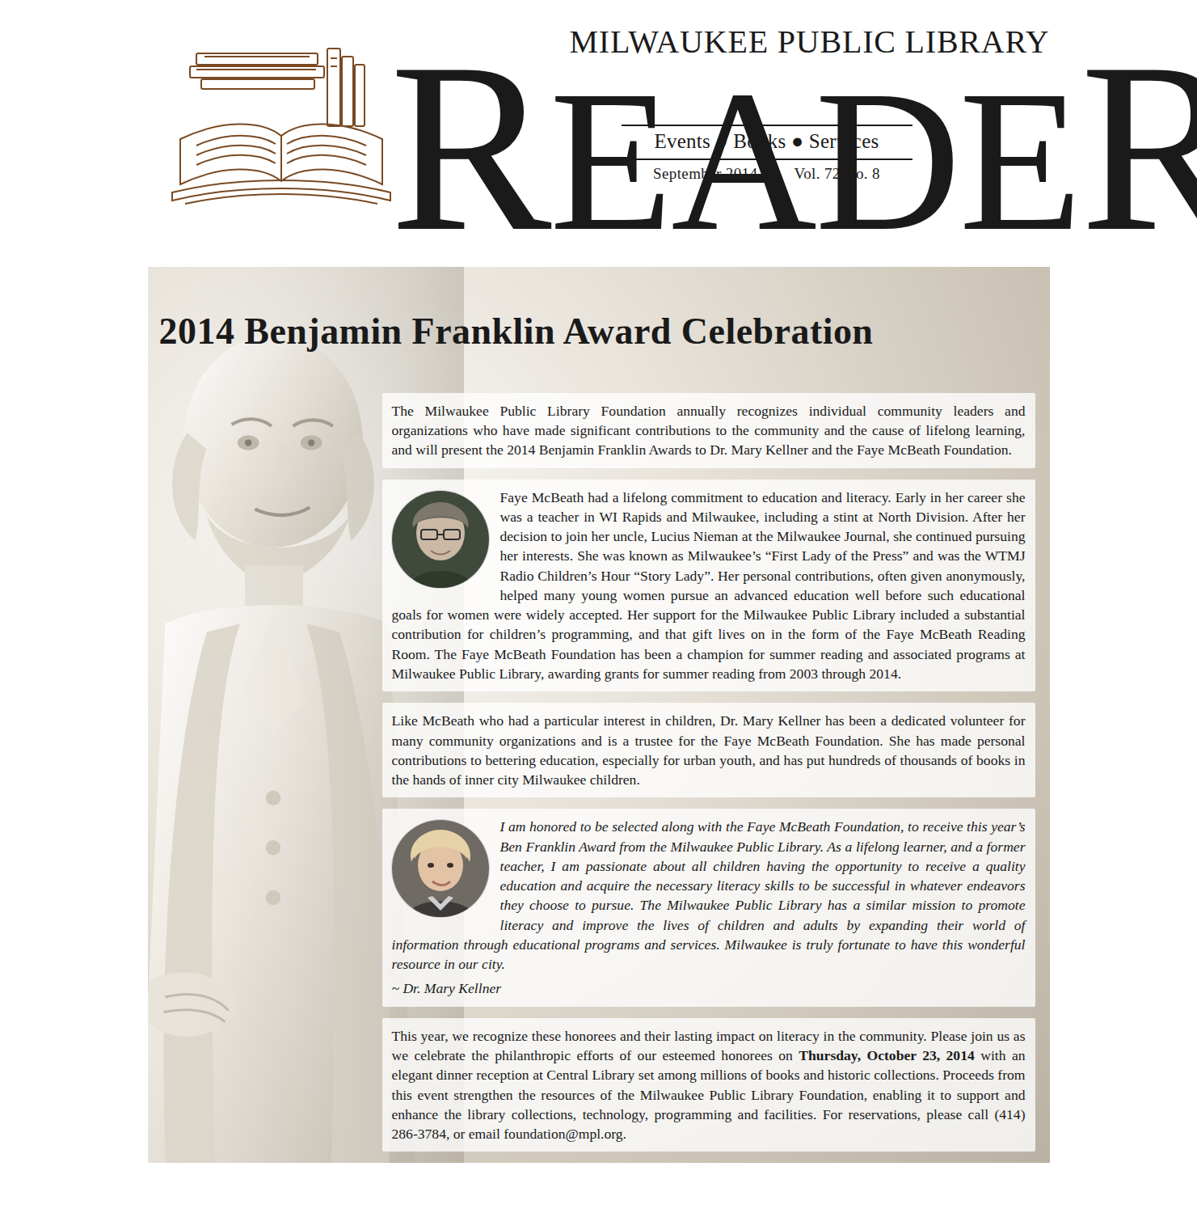MILWAUKEE PUBLIC LIBRARY
READER
Events ● Books ● Services
September 2014 Vol. 72 No. 8
2014 Benjamin Franklin Award Celebration
The Milwaukee Public Library Foundation annually recognizes individual community leaders and organizations who have made significant contributions to the community and the cause of lifelong learning, and will present the 2014 Benjamin Franklin Awards to Dr. Mary Kellner and the Faye McBeath Foundation.
Faye McBeath had a lifelong commitment to education and literacy. Early in her career she was a teacher in WI Rapids and Milwaukee, including a stint at North Division. After her decision to join her uncle, Lucius Nieman at the Milwaukee Journal, she continued pursuing her interests. She was known as Milwaukee’s “First Lady of the Press” and was the WTMJ Radio Children’s Hour “Story Lady”. Her personal contributions, often given anonymously, helped many young women pursue an advanced education well before such educational goals for women were widely accepted. Her support for the Milwaukee Public Library included a substantial contribution for children’s programming, and that gift lives on in the form of the Faye McBeath Reading Room. The Faye McBeath Foundation has been a champion for summer reading and associated programs at Milwaukee Public Library, awarding grants for summer reading from 2003 through 2014.
Like McBeath who had a particular interest in children, Dr. Mary Kellner has been a dedicated volunteer for many community organizations and is a trustee for the Faye McBeath Foundation. She has made personal contributions to bettering education, especially for urban youth, and has put hundreds of thousands of books in the hands of inner city Milwaukee children.
I am honored to be selected along with the Faye McBeath Foundation, to receive this year’s Ben Franklin Award from the Milwaukee Public Library. As a lifelong learner, and a former teacher, I am passionate about all children having the opportunity to receive a quality education and acquire the necessary literacy skills to be successful in whatever endeavors they choose to pursue. The Milwaukee Public Library has a similar mission to promote literacy and improve the lives of children and adults by expanding their world of information through educational programs and services. Milwaukee is truly fortunate to have this wonderful resource in our city.
~ Dr. Mary Kellner
This year, we recognize these honorees and their lasting impact on literacy in the community. Please join us as we celebrate the philanthropic efforts of our esteemed honorees on Thursday, October 23, 2014 with an elegant dinner reception at Central Library set among millions of books and historic collections. Proceeds from this event strengthen the resources of the Milwaukee Public Library Foundation, enabling it to support and enhance the library collections, technology, programming and facilities. For reservations, please call (414) 286-3784, or email foundation@mpl.org.